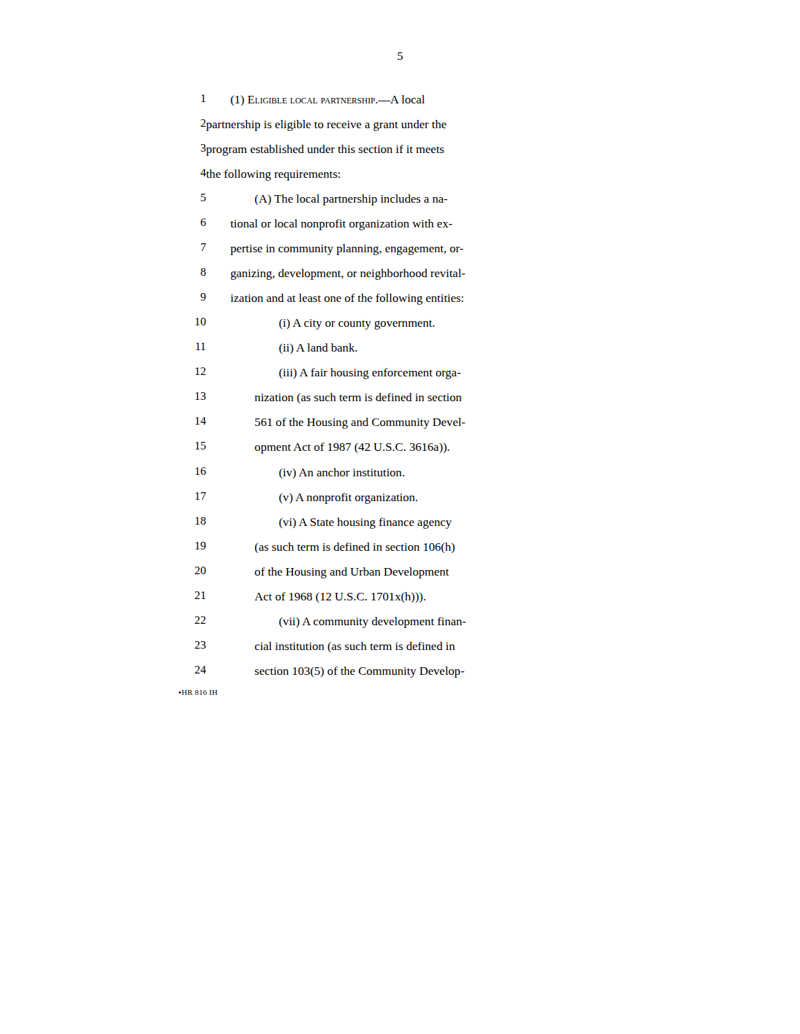5
| 1 | (1) Eligible local partnership. —A local |
| 2 | partnership is eligible to receive a grant under the |
| 3 | program established under this section if it meets |
| 4 | the following requirements: |
| 5 | (A) The local partnership includes a na- |
| 6 | tional or local nonprofit organization with ex- |
| 7 | pertise in community planning, engagement, or- |
| 8 | ganizing, development, or neighborhood revital- |
| 9 | ization and at least one of the following entities: |
| 10 | (i) A city or county government. |
| 11 | (ii) A land bank. |
| 12 | (iii) A fair housing enforcement orga- |
| 13 | nization (as such term is defined in section |
| 14 | 561 of the Housing and Community Devel- |
| 15 | opment Act of 1987 (42 U.S.C. 3616a)). |
| 16 | (iv) An anchor institution. |
| 17 | (v) A nonprofit organization. |
| 18 | (vi) A State housing finance agency |
| 19 | (as such term is defined in section 106(h) |
| 20 | of the Housing and Urban Development |
| 21 | Act of 1968 (12 U.S.C. 1701x(h))). |
| 22 | (vii) A community development finan- |
| 23 | cial institution (as such term is defined in |
| 24 | section 103(5) of the Community Develop- |
•HR 816 IH